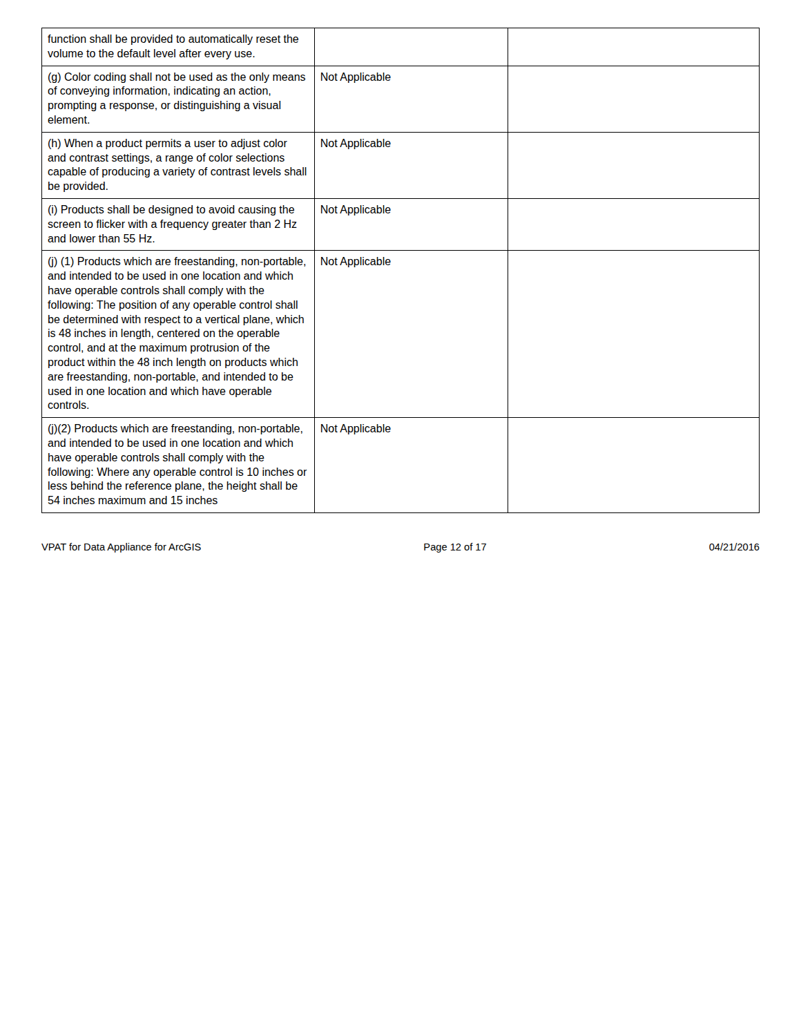| function shall be provided to automatically reset the volume to the default level after every use. | | |
| (g) Color coding shall not be used as the only means of conveying information, indicating an action, prompting a response, or distinguishing a visual element. | Not Applicable | |
| (h) When a product permits a user to adjust color and contrast settings, a range of color selections capable of producing a variety of contrast levels shall be provided. | Not Applicable | |
| (i) Products shall be designed to avoid causing the screen to flicker with a frequency greater than 2 Hz and lower than 55 Hz. | Not Applicable | |
| (j) (1) Products which are freestanding, non-portable, and intended to be used in one location and which have operable controls shall comply with the following: The position of any operable control shall be determined with respect to a vertical plane, which is 48 inches in length, centered on the operable control, and at the maximum protrusion of the product within the 48 inch length on products which are freestanding, non-portable, and intended to be used in one location and which have operable controls. | Not Applicable | |
| (j)(2) Products which are freestanding, non-portable, and intended to be used in one location and which have operable controls shall comply with the following: Where any operable control is 10 inches or less behind the reference plane, the height shall be 54 inches maximum and 15 inches | Not Applicable | |
VPAT for Data Appliance for ArcGIS Page 12 of 17 04/21/2016